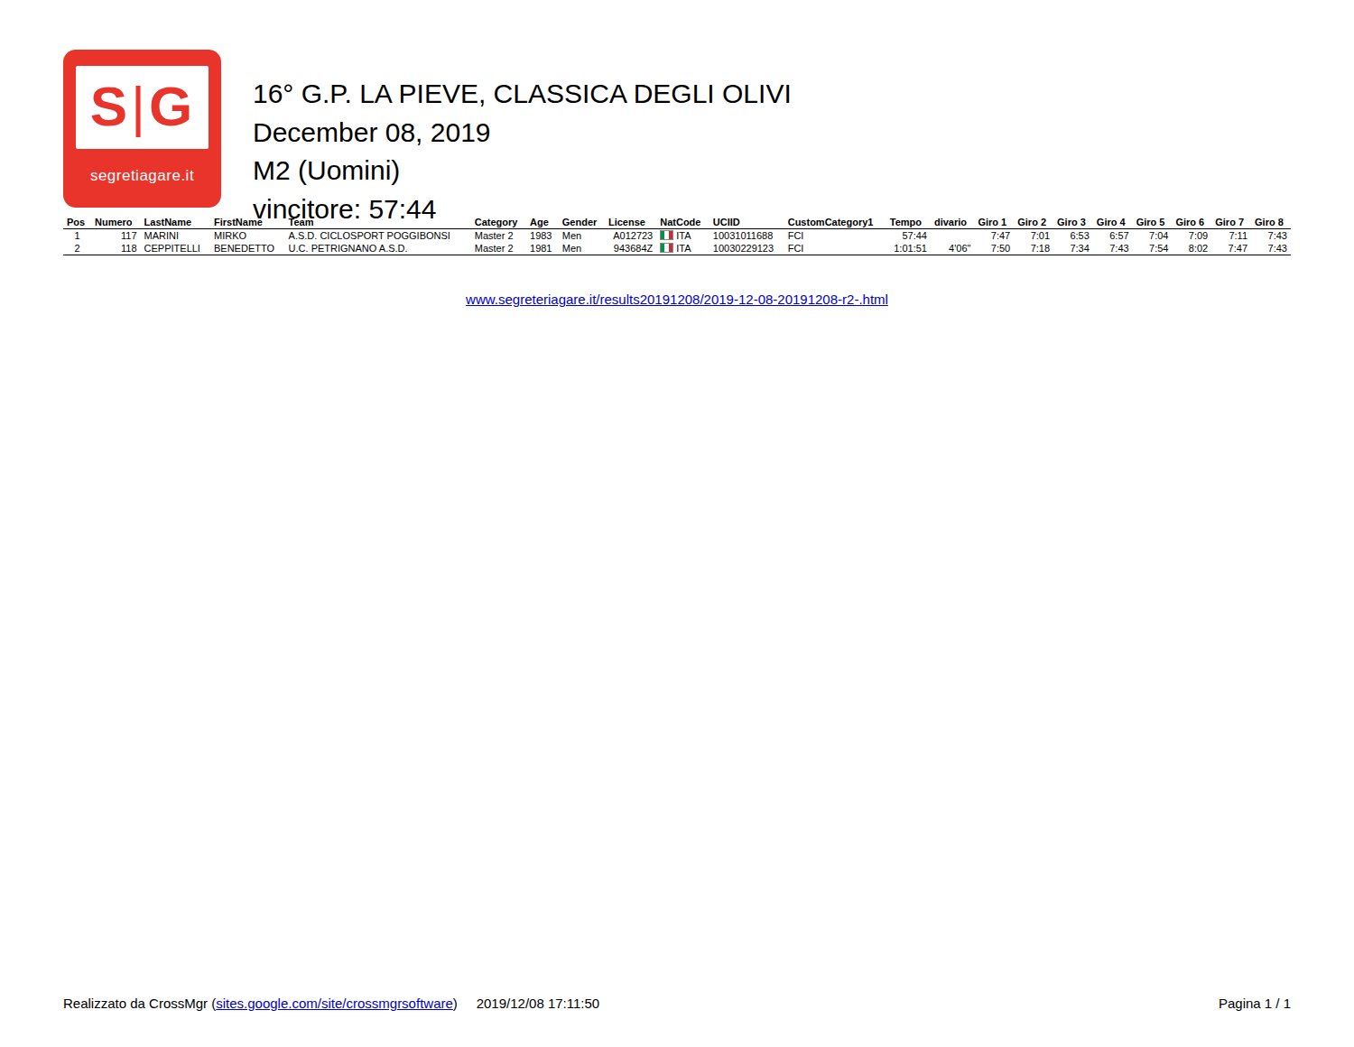S|G
segretiagare.it
16° G.P. LA PIEVE, CLASSICA DEGLI OLIVI
December 08, 2019
M2 (Uomini)
vincitore: 57:44
| Pos | Numero | LastName | FirstName | Team | Category | Age | Gender | License | NatCode | UCIID | CustomCategory1 | Tempo | divario | Giro 1 | Giro 2 | Giro 3 | Giro 4 | Giro 5 | Giro 6 | Giro 7 | Giro 8 |
| --- | --- | --- | --- | --- | --- | --- | --- | --- | --- | --- | --- | --- | --- | --- | --- | --- | --- | --- | --- | --- | --- |
| 1 | 117 | MARINI | MIRKO | A.S.D. CICLOSPORT POGGIBONSI | Master 2 | 1983 | Men | A012723 | ITA | 10031011688 | FCI | 57:44 | | 7:47 | 7:01 | 6:53 | 6:57 | 7:04 | 7:09 | 7:11 | 7:43 |
| 2 | 118 | CEPPITELLI | BENEDETTO | U.C. PETRIGNANO A.S.D. | Master 2 | 1981 | Men | 943684Z | ITA | 10030229123 | FCI | 1:01:51 | 4'06" | 7:50 | 7:18 | 7:34 | 7:43 | 7:54 | 8:02 | 7:47 | 7:43 |
www.segreteriagare.it/results20191208/2019-12-08-20191208-r2-.html
Pagina 1 / 1 Realizzato da CrossMgr (sites.google.com/site/crossmgrsoftware) 2019/12/08 17:11:50